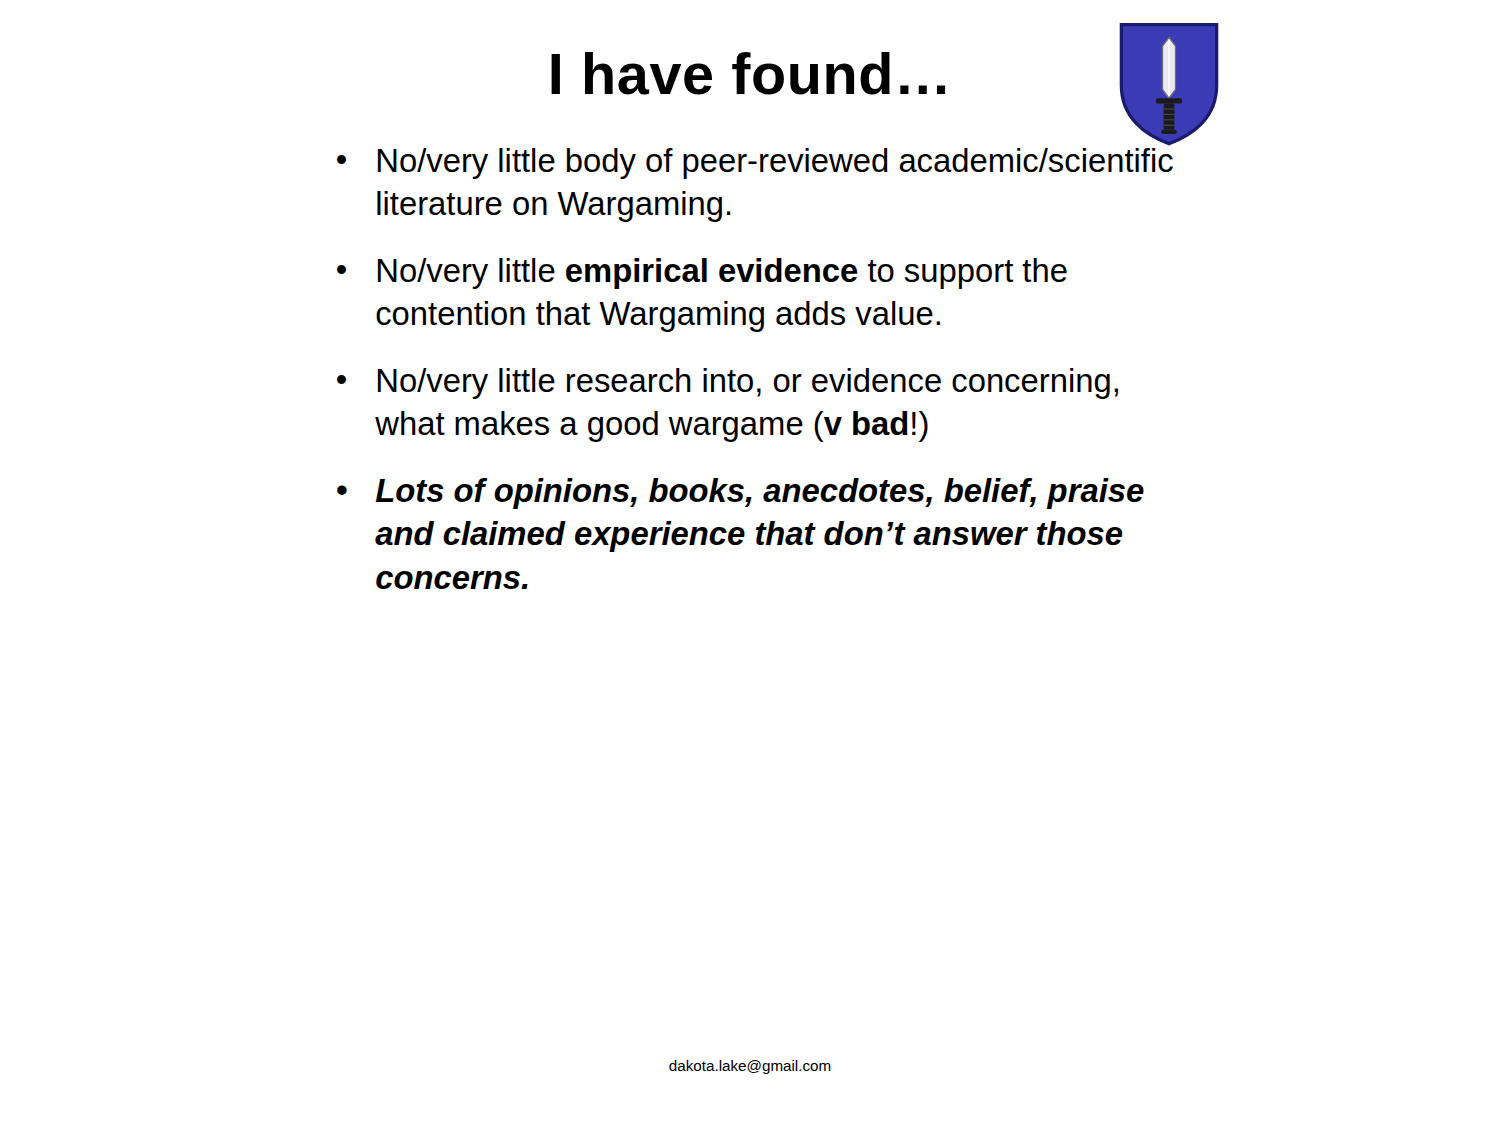I have found…
No/very little body of peer-reviewed academic/scientific literature on Wargaming.
No/very little empirical evidence to support the contention that Wargaming adds value.
No/very little research into, or evidence concerning, what makes a good wargame (v bad!)
Lots of opinions, books, anecdotes, belief, praise and claimed experience that don’t answer those concerns.
dakota.lake@gmail.com